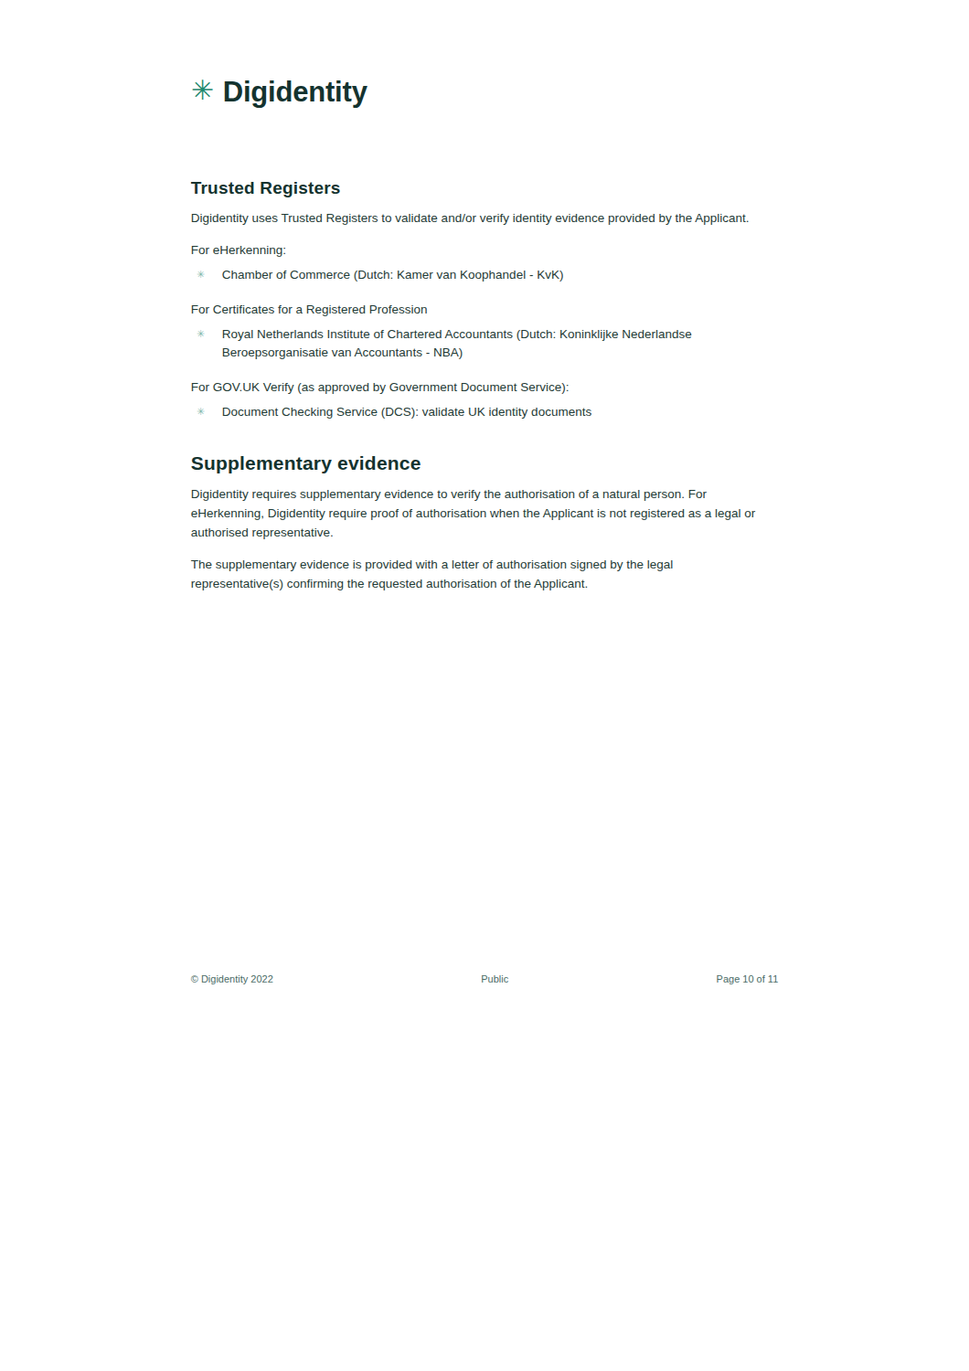✳ Digidentity
Trusted Registers
Digidentity uses Trusted Registers to validate and/or verify identity evidence provided by the Applicant.
For eHerkenning:
Chamber of Commerce (Dutch: Kamer van Koophandel - KvK)
For Certificates for a Registered Profession
Royal Netherlands Institute of Chartered Accountants (Dutch: Koninklijke Nederlandse Beroepsorganisatie van Accountants - NBA)
For GOV.UK Verify (as approved by Government Document Service):
Document Checking Service (DCS): validate UK identity documents
Supplementary evidence
Digidentity requires supplementary evidence to verify the authorisation of a natural person. For eHerkenning, Digidentity require proof of authorisation when the Applicant is not registered as a legal or authorised representative.
The supplementary evidence is provided with a letter of authorisation signed by the legal representative(s) confirming the requested authorisation of the Applicant.
© Digidentity 2022
Public
Page 10 of 11